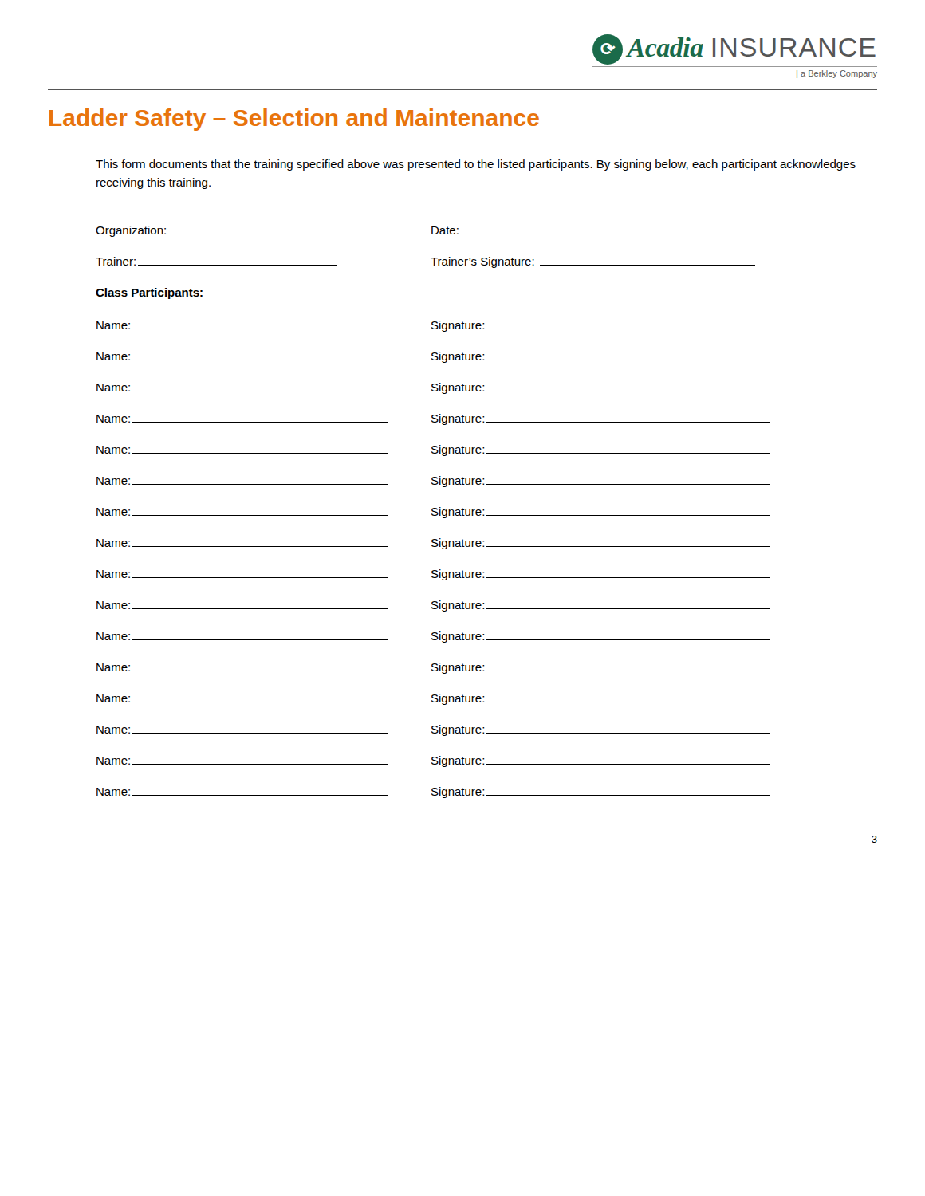⟳Acadia INSURANCE
| a Berkley Company
Ladder Safety – Selection and Maintenance
This form documents that the training specified above was presented to the listed participants. By signing below, each participant acknowledges receiving this training.
Organization: Date:
Trainer: Trainer’s Signature:
Class Participants:
Name: Signature:
Name: Signature:
Name: Signature:
Name: Signature:
Name: Signature:
Name: Signature:
Name: Signature:
Name: Signature:
Name: Signature:
Name: Signature:
Name: Signature:
Name: Signature:
Name: Signature:
Name: Signature:
Name: Signature:
Name: Signature:
3